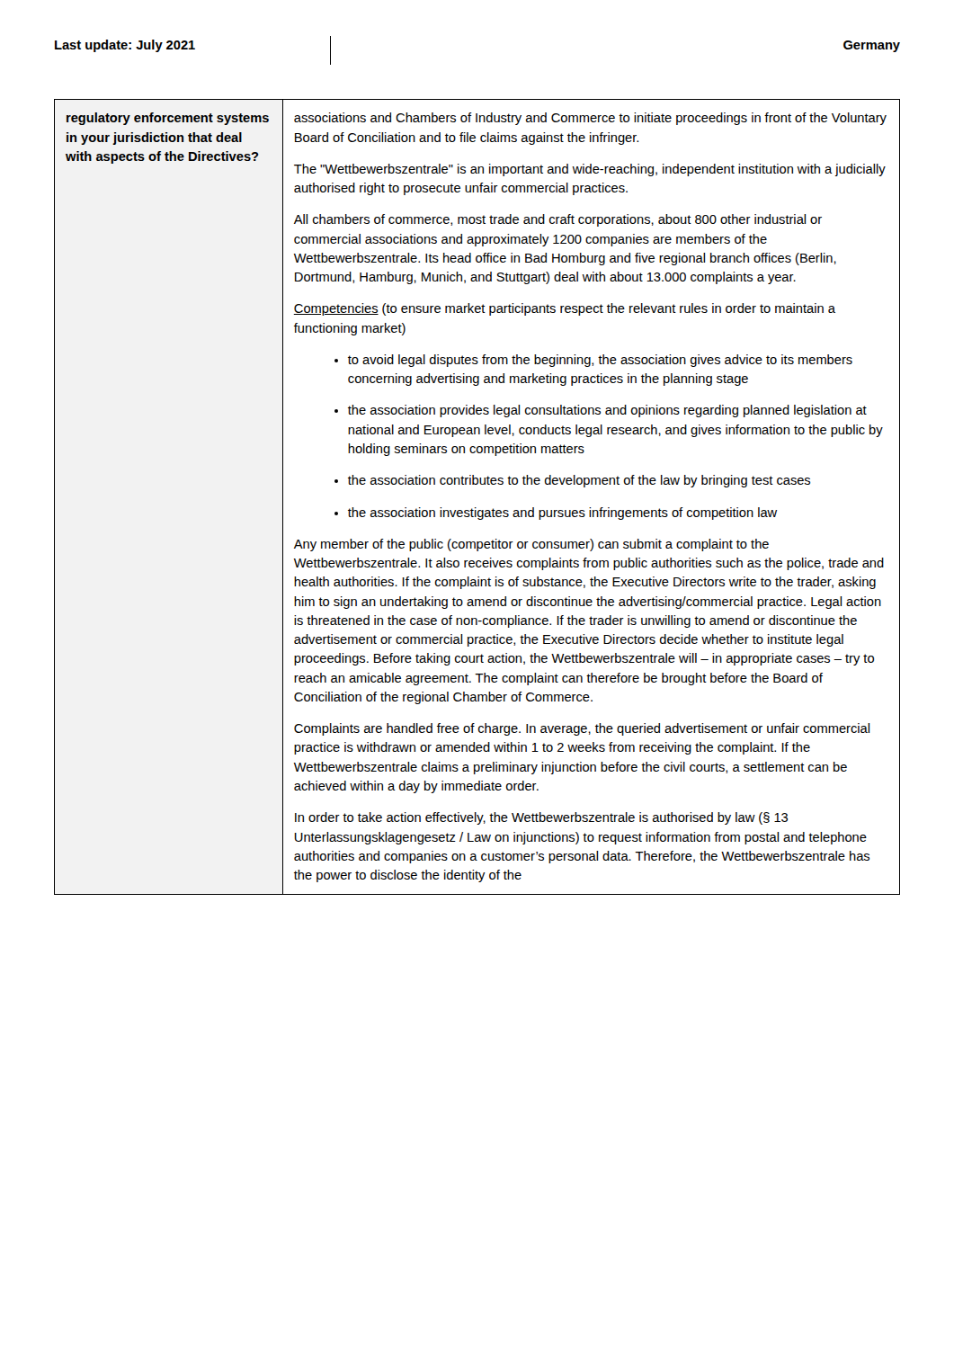Last update: July 2021
Germany
| regulatory enforcement systems in your jurisdiction that deal with aspects of the Directives? | associations and Chambers of Industry and Commerce to initiate proceedings in front of the Voluntary Board of Conciliation and to file claims against the infringer. The "Wettbewerbszentrale" is an important and wide-reaching, independent institution with a judicially authorised right to prosecute unfair commercial practices. All chambers of commerce, most trade and craft corporations, about 800 other industrial or commercial associations and approximately 1200 companies are members of the Wettbewerbszentrale. Its head office in Bad Homburg and five regional branch offices (Berlin, Dortmund, Hamburg, Munich, and Stuttgart) deal with about 13.000 complaints a year. Competencies (to ensure market participants respect the relevant rules in order to maintain a functioning market) to avoid legal disputes from the beginning, the association gives advice to its members concerning advertising and marketing practices in the planning stage the association provides legal consultations and opinions regarding planned legislation at national and European level, conducts legal research, and gives information to the public by holding seminars on competition matters the association contributes to the development of the law by bringing test cases the association investigates and pursues infringements of competition law Any member of the public (competitor or consumer) can submit a complaint to the Wettbewerbszentrale. It also receives complaints from public authorities such as the police, trade and health authorities. If the complaint is of substance, the Executive Directors write to the trader, asking him to sign an undertaking to amend or discontinue the advertising/commercial practice. Legal action is threatened in the case of non-compliance. If the trader is unwilling to amend or discontinue the advertisement or commercial practice, the Executive Directors decide whether to institute legal proceedings. Before taking court action, the Wettbewerbszentrale will – in appropriate cases – try to reach an amicable agreement. The complaint can therefore be brought before the Board of Conciliation of the regional Chamber of Commerce. Complaints are handled free of charge. In average, the queried advertisement or unfair commercial practice is withdrawn or amended within 1 to 2 weeks from receiving the complaint. If the Wettbewerbszentrale claims a preliminary injunction before the civil courts, a settlement can be achieved within a day by immediate order. In order to take action effectively, the Wettbewerbszentrale is authorised by law (§ 13 Unterlassungsklagengesetz / Law on injunctions) to request information from postal and telephone authorities and companies on a customer’s personal data. Therefore, the Wettbewerbszentrale has the power to disclose the identity of the |